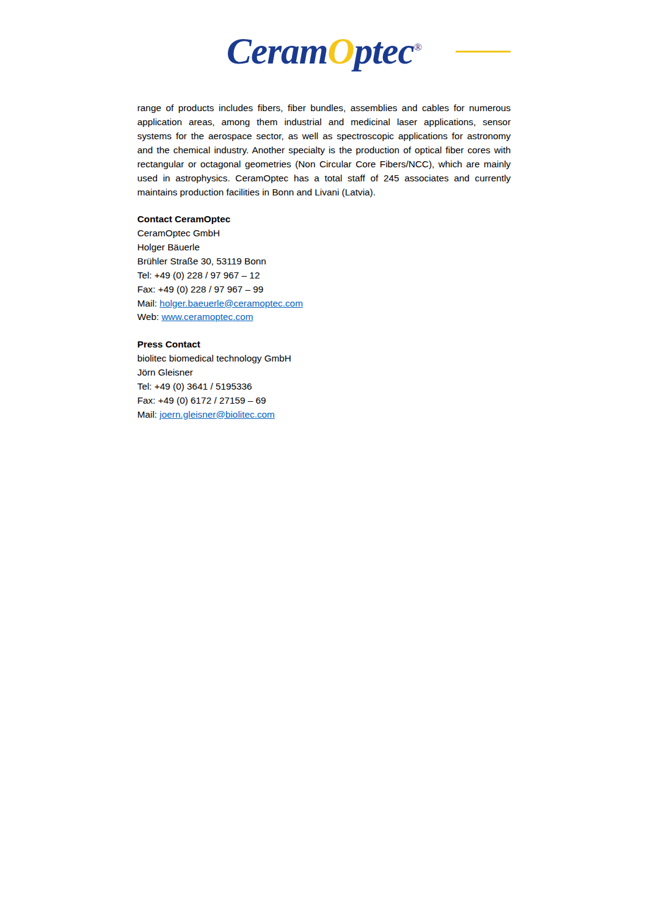CeramOptec®
range of products includes fibers, fiber bundles, assemblies and cables for numerous application areas, among them industrial and medicinal laser applications, sensor systems for the aerospace sector, as well as spectroscopic applications for astronomy and the chemical industry. Another specialty is the production of optical fiber cores with rectangular or octagonal geometries (Non Circular Core Fibers/NCC), which are mainly used in astrophysics. CeramOptec has a total staff of 245 associates and currently maintains production facilities in Bonn and Livani (Latvia).
Contact CeramOptec
CeramOptec GmbH
Holger Bäuerle
Brühler Straße 30, 53119 Bonn
Tel: +49 (0) 228 / 97 967 – 12
Fax: +49 (0) 228 / 97 967 – 99
Mail: holger.baeuerle@ceramoptec.com
Web: www.ceramoptec.com
Press Contact
biolitec biomedical technology GmbH
Jörn Gleisner
Tel: +49 (0) 3641 / 5195336
Fax: +49 (0) 6172 / 27159 – 69
Mail: joern.gleisner@biolitec.com